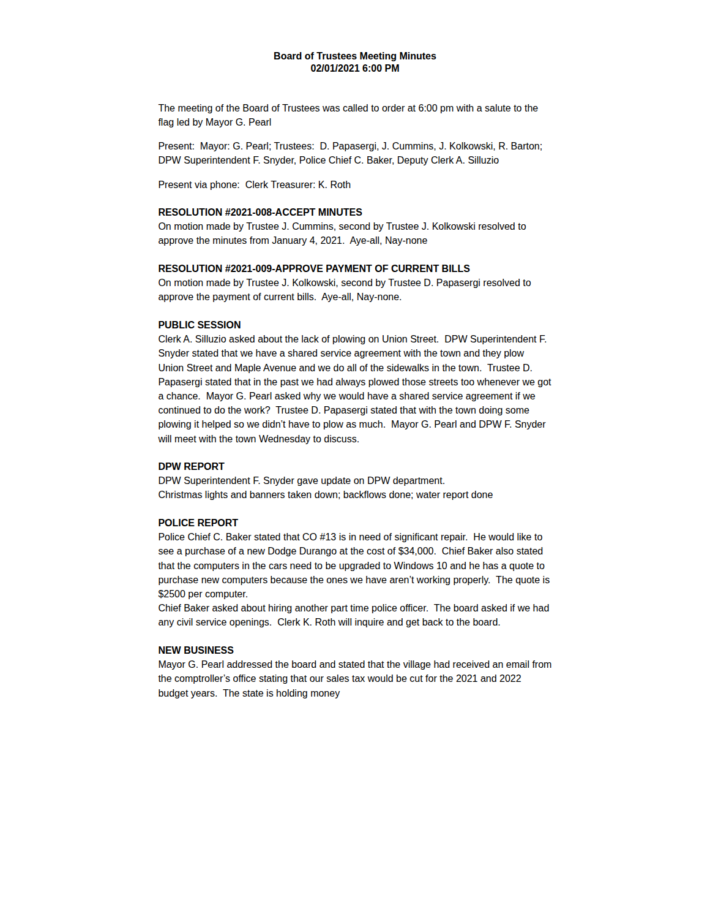Board of Trustees Meeting Minutes 02/01/2021 6:00 PM
The meeting of the Board of Trustees was called to order at 6:00 pm with a salute to the flag led by Mayor G. Pearl
Present: Mayor: G. Pearl; Trustees: D. Papasergi, J. Cummins, J. Kolkowski, R. Barton; DPW Superintendent F. Snyder, Police Chief C. Baker, Deputy Clerk A. Silluzio
Present via phone: Clerk Treasurer: K. Roth
Resolution #2021-008-Accept Minutes
On motion made by Trustee J. Cummins, second by Trustee J. Kolkowski resolved to approve the minutes from January 4, 2021. Aye-all, Nay-none
Resolution #2021-009-Approve Payment of Current Bills
On motion made by Trustee J. Kolkowski, second by Trustee D. Papasergi resolved to approve the payment of current bills. Aye-all, Nay-none.
Public Session
Clerk A. Silluzio asked about the lack of plowing on Union Street. DPW Superintendent F. Snyder stated that we have a shared service agreement with the town and they plow Union Street and Maple Avenue and we do all of the sidewalks in the town. Trustee D. Papasergi stated that in the past we had always plowed those streets too whenever we got a chance. Mayor G. Pearl asked why we would have a shared service agreement if we continued to do the work? Trustee D. Papasergi stated that with the town doing some plowing it helped so we didn’t have to plow as much. Mayor G. Pearl and DPW F. Snyder will meet with the town Wednesday to discuss.
DPW Report
DPW Superintendent F. Snyder gave update on DPW department.
Christmas lights and banners taken down; backflows done; water report done
Police Report
Police Chief C. Baker stated that CO #13 is in need of significant repair. He would like to see a purchase of a new Dodge Durango at the cost of $34,000. Chief Baker also stated that the computers in the cars need to be upgraded to Windows 10 and he has a quote to purchase new computers because the ones we have aren’t working properly. The quote is $2500 per computer.
Chief Baker asked about hiring another part time police officer. The board asked if we had any civil service openings. Clerk K. Roth will inquire and get back to the board.
New Business
Mayor G. Pearl addressed the board and stated that the village had received an email from the comptroller’s office stating that our sales tax would be cut for the 2021 and 2022 budget years. The state is holding money